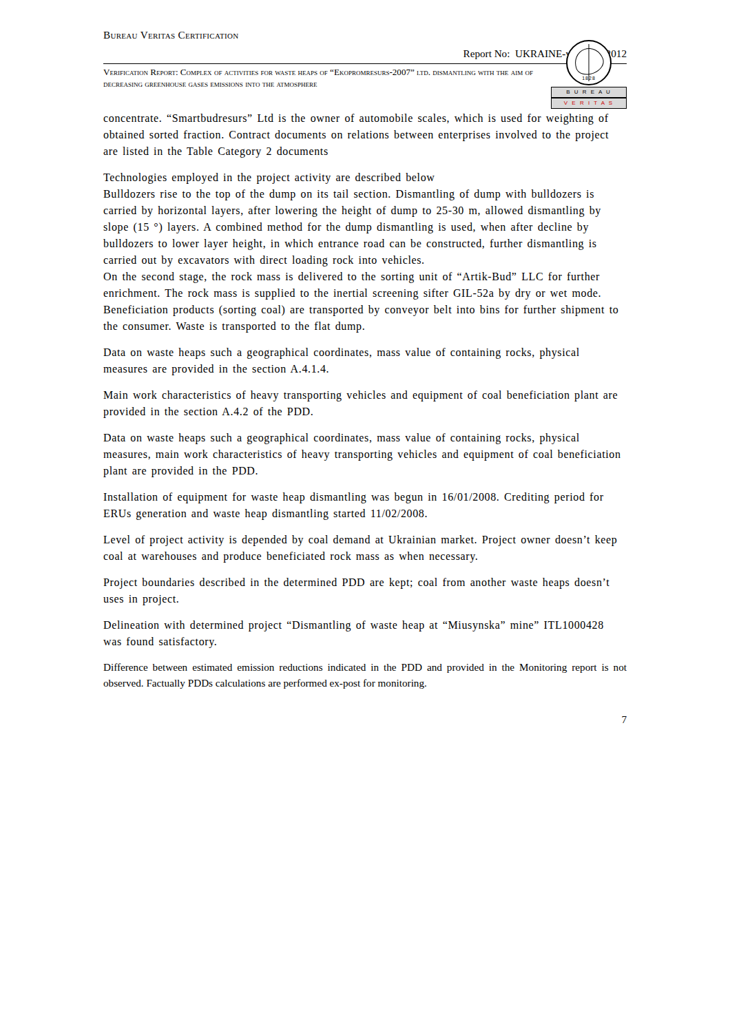1828
B U R E A U
V E R I T A S
Bureau Veritas Certification
Report No: UKRAINE-ver/0808/2012
Verification Report: Complex of activities for waste heaps of “Ekopromresurs-2007” ltd. dismantling with the aim of decreasing greenhouse gases emissions into the atmosphere
concentrate. “Smartbudresurs” Ltd is the owner of automobile scales, which is used for weighting of obtained sorted fraction. Contract documents on relations between enterprises involved to the project are listed in the Table Category 2 documents
Technologies employed in the project activity are described below
Bulldozers rise to the top of the dump on its tail section. Dismantling of dump with bulldozers is carried by horizontal layers, after lowering the height of dump to 25-30 m, allowed dismantling by slope (15 °) layers. A combined method for the dump dismantling is used, when after decline by bulldozers to lower layer height, in which entrance road can be constructed, further dismantling is carried out by excavators with direct loading rock into vehicles.
On the second stage, the rock mass is delivered to the sorting unit of “Artik-Bud” LLC for further enrichment. The rock mass is supplied to the inertial screening sifter GIL-52a by dry or wet mode. Beneficiation products (sorting coal) are transported by conveyor belt into bins for further shipment to the consumer. Waste is transported to the flat dump.
Data on waste heaps such a geographical coordinates, mass value of containing rocks, physical measures are provided in the section A.4.1.4.
Main work characteristics of heavy transporting vehicles and equipment of coal beneficiation plant are provided in the section A.4.2 of the PDD.
Data on waste heaps such a geographical coordinates, mass value of containing rocks, physical measures, main work characteristics of heavy transporting vehicles and equipment of coal beneficiation plant are provided in the PDD.
Installation of equipment for waste heap dismantling was begun in 16/01/2008. Crediting period for ERUs generation and waste heap dismantling started 11/02/2008.
Level of project activity is depended by coal demand at Ukrainian market. Project owner doesn’t keep coal at warehouses and produce beneficiated rock mass as when necessary.
Project boundaries described in the determined PDD are kept; coal from another waste heaps doesn’t uses in project.
Delineation with determined project “Dismantling of waste heap at “Miusynska” mine” ITL1000428 was found satisfactory.
Difference between estimated emission reductions indicated in the PDD and provided in the Monitoring report is not observed. Factually PDDs calculations are performed ex-post for monitoring.
7